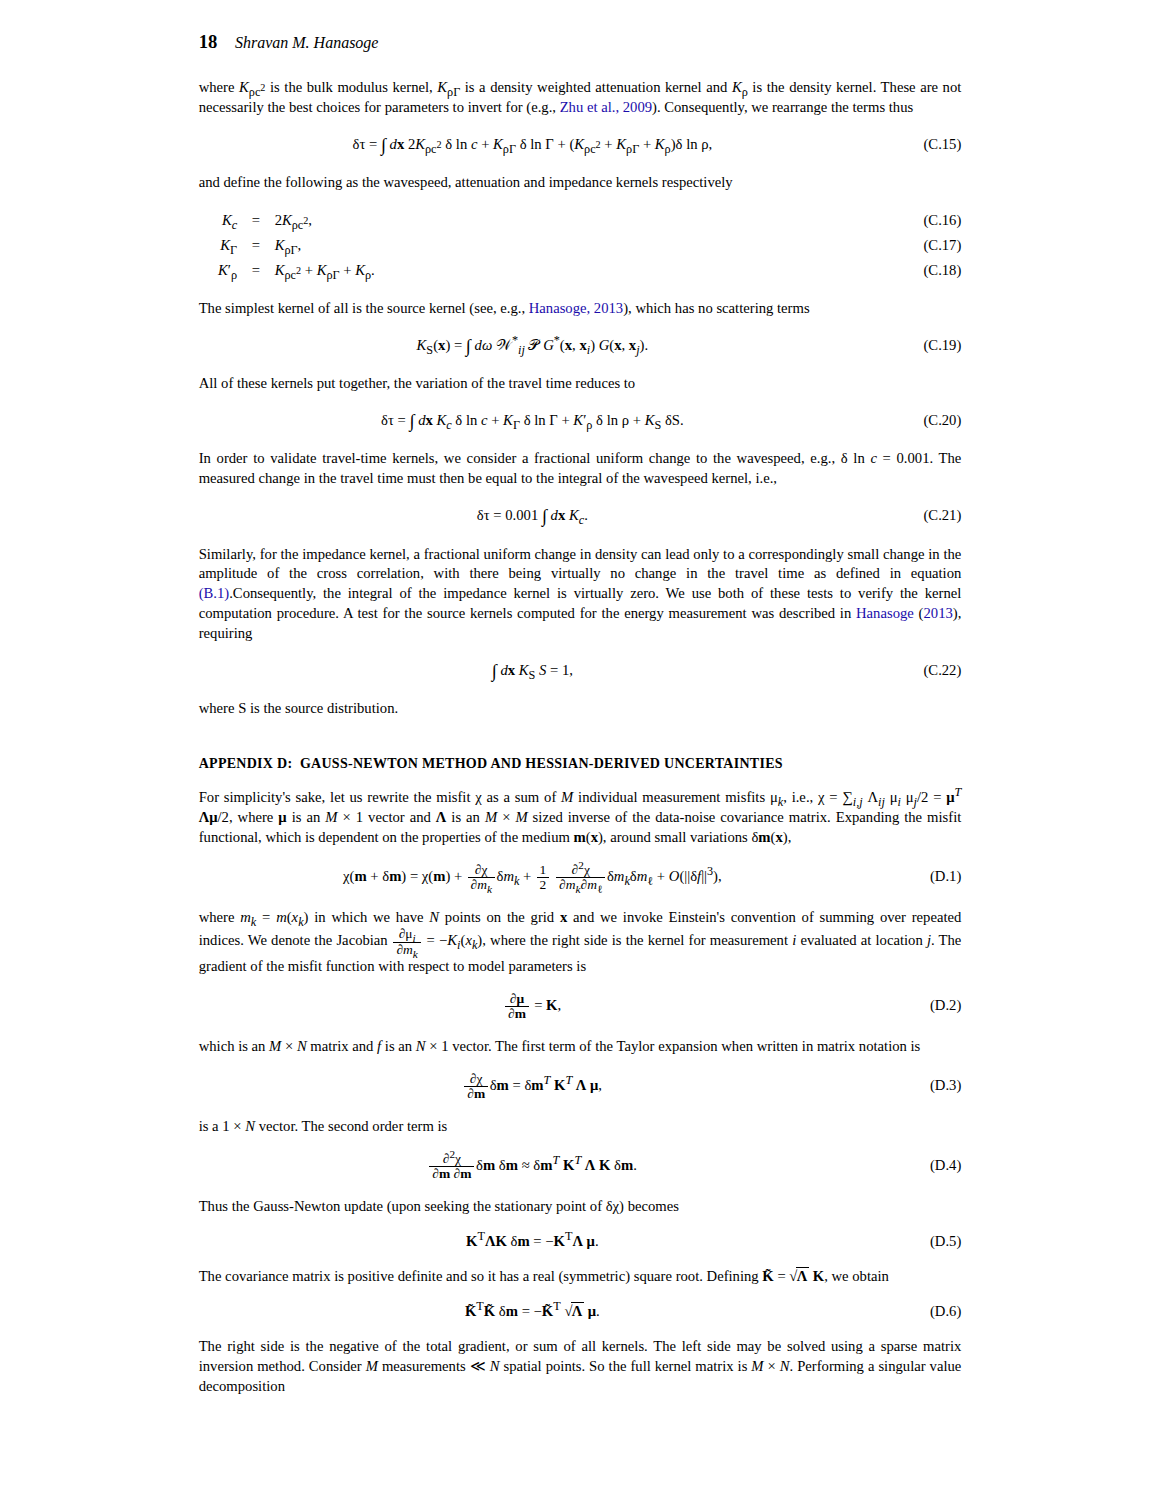18 Shravan M. Hanasoge
where Kρc2 is the bulk modulus kernel, KρΓ is a density weighted attenuation kernel and Kρ is the density kernel. These are not necessarily the best choices for parameters to invert for (e.g., Zhu et al., 2009). Consequently, we rearrange the terms thus
δτ = ∫ dx 2Kρc2 δ ln c + KρΓ δ ln Γ + (Kρc2 + KρΓ + Kρ)δ ln ρ,
(C.15)
and define the following as the wavespeed, attenuation and impedance kernels respectively
| K c | = | 2 K ρc 2 , | (C.16) |
| K Γ | = | K ρΓ , | (C.17) |
| K ′ ρ | = | K ρc 2 + K ρΓ + K ρ . | (C.18) |
The simplest kernel of all is the source kernel (see, e.g., Hanasoge, 2013), which has no scattering terms
KS(x) = ∫ dω 𝒲*ij 𝒫 G*(x, xi) G(x, xj).
(C.19)
All of these kernels put together, the variation of the travel time reduces to
δτ = ∫ dx Kc δ ln c + KΓ δ ln Γ + K′ρ δ ln ρ + KS δS.
(C.20)
In order to validate travel-time kernels, we consider a fractional uniform change to the wavespeed, e.g., δ ln c = 0.001. The measured change in the travel time must then be equal to the integral of the wavespeed kernel, i.e.,
δτ = 0.001 ∫ dx Kc.
(C.21)
Similarly, for the impedance kernel, a fractional uniform change in density can lead only to a correspondingly small change in the amplitude of the cross correlation, with there being virtually no change in the travel time as defined in equation (B.1).Consequently, the integral of the impedance kernel is virtually zero. We use both of these tests to verify the kernel computation procedure. A test for the source kernels computed for the energy measurement was described in Hanasoge (2013), requiring
∫ dx KS S = 1,
(C.22)
where S is the source distribution.
APPENDIX D: GAUSS-NEWTON METHOD AND HESSIAN-DERIVED UNCERTAINTIES
For simplicity's sake, let us rewrite the misfit χ as a sum of M individual measurement misfits μk, i.e., χ = ∑i,j Λij μi μj/2 = μT Λμ/2, where μ is an M × 1 vector and Λ is an M × M sized inverse of the data-noise covariance matrix. Expanding the misfit functional, which is dependent on the properties of the medium m(x), around small variations δm(x),
χ(m + δm) = χ(m) + ∂χ∂mkδmk + 12 ∂2χ∂mk∂mℓδmkδmℓ + O(||δf||3),
(D.1)
where mk = m(xk) in which we have N points on the grid x and we invoke Einstein's convention of summing over repeated indices. We denote the Jacobian ∂μi∂mk = −Ki(xk), where the right side is the kernel for measurement i evaluated at location j. The gradient of the misfit function with respect to model parameters is
∂μ∂m = K,
(D.2)
which is an M × N matrix and f is an N × 1 vector. The first term of the Taylor expansion when written in matrix notation is
∂χ∂mδm = δmT KT Λ μ,
(D.3)
is a 1 × N vector. The second order term is
∂2χ∂m ∂mδm δm ≈ δmT KT Λ K δm.
(D.4)
Thus the Gauss-Newton update (upon seeking the stationary point of δχ) becomes
KTΛK δm = −KTΛ μ.
(D.5)
The covariance matrix is positive definite and so it has a real (symmetric) square root. Defining K̃ = √Λ K, we obtain
K̃TK̃ δm = −K̃T √Λ μ.
(D.6)
The right side is the negative of the total gradient, or sum of all kernels. The left side may be solved using a sparse matrix inversion method. Consider M measurements ≪ N spatial points. So the full kernel matrix is M × N. Performing a singular value decomposition